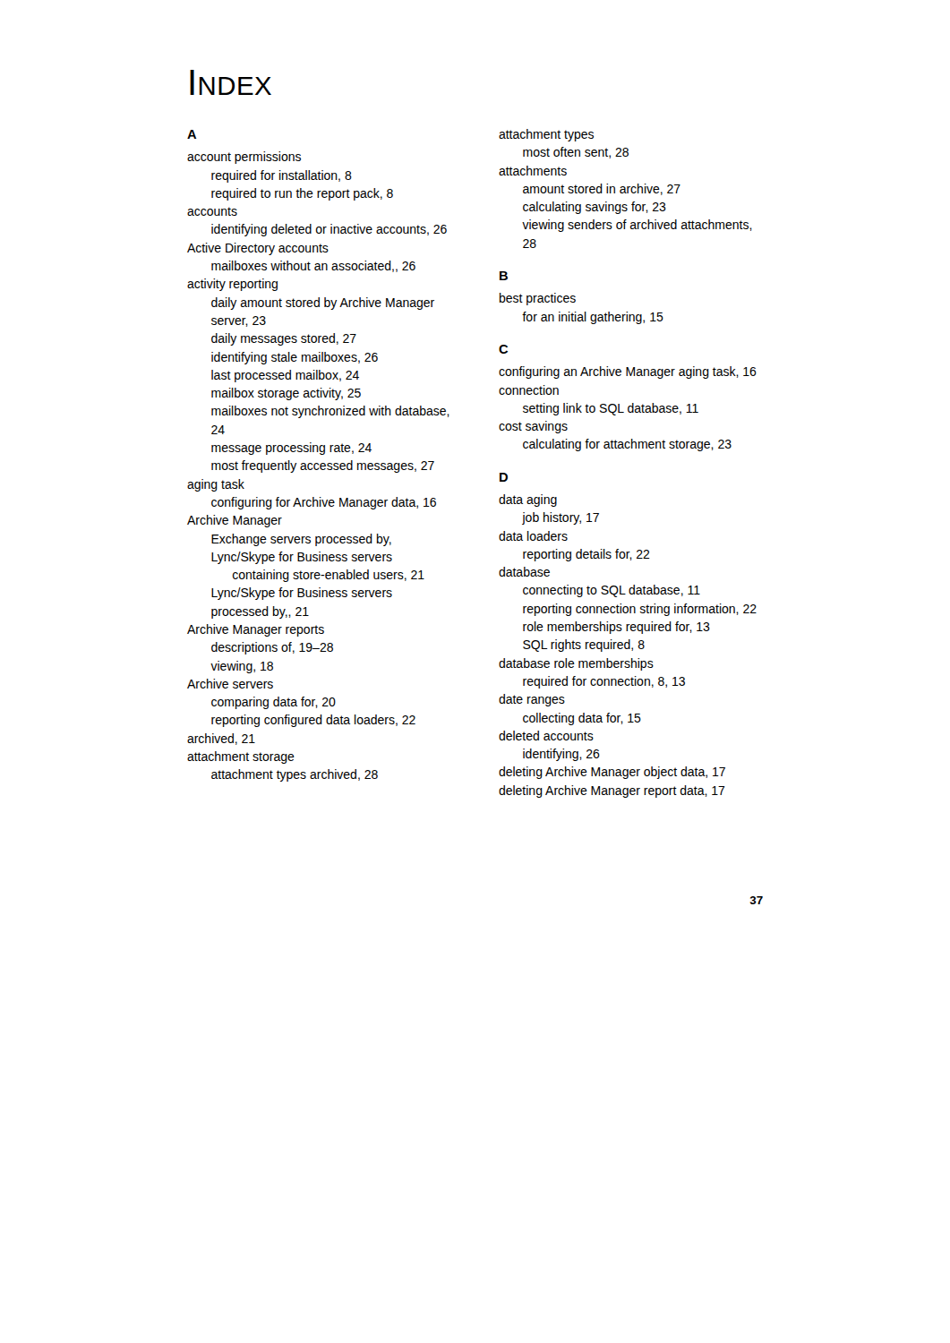INDEX
A
account permissions
required for installation, 8
required to run the report pack, 8
accounts
identifying deleted or inactive accounts, 26
Active Directory accounts
mailboxes without an associated,, 26
activity reporting
daily amount stored by Archive Manager server, 23
daily messages stored, 27
identifying stale mailboxes, 26
last processed mailbox, 24
mailbox storage activity, 25
mailboxes not synchronized with database, 24
message processing rate, 24
most frequently accessed messages, 27
aging task
configuring for Archive Manager data, 16
Archive Manager
Exchange servers processed by, Lync/Skype for Business servers
containing store-enabled users, 21
Lync/Skype for Business servers processed by,, 21
Archive Manager reports
descriptions of, 19–28
viewing, 18
Archive servers
comparing data for, 20
reporting configured data loaders, 22
archived, 21
attachment storage
attachment types archived, 28
attachment types
most often sent, 28
attachments
amount stored in archive, 27
calculating savings for, 23
viewing senders of archived attachments, 28
B
best practices
for an initial gathering, 15
C
configuring an Archive Manager aging task, 16
connection
setting link to SQL database, 11
cost savings
calculating for attachment storage, 23
D
data aging
job history, 17
data loaders
reporting details for, 22
database
connecting to SQL database, 11
reporting connection string information, 22
role memberships required for, 13
SQL rights required, 8
database role memberships
required for connection, 8, 13
date ranges
collecting data for, 15
deleted accounts
identifying, 26
deleting Archive Manager object data, 17
deleting Archive Manager report data, 17
37